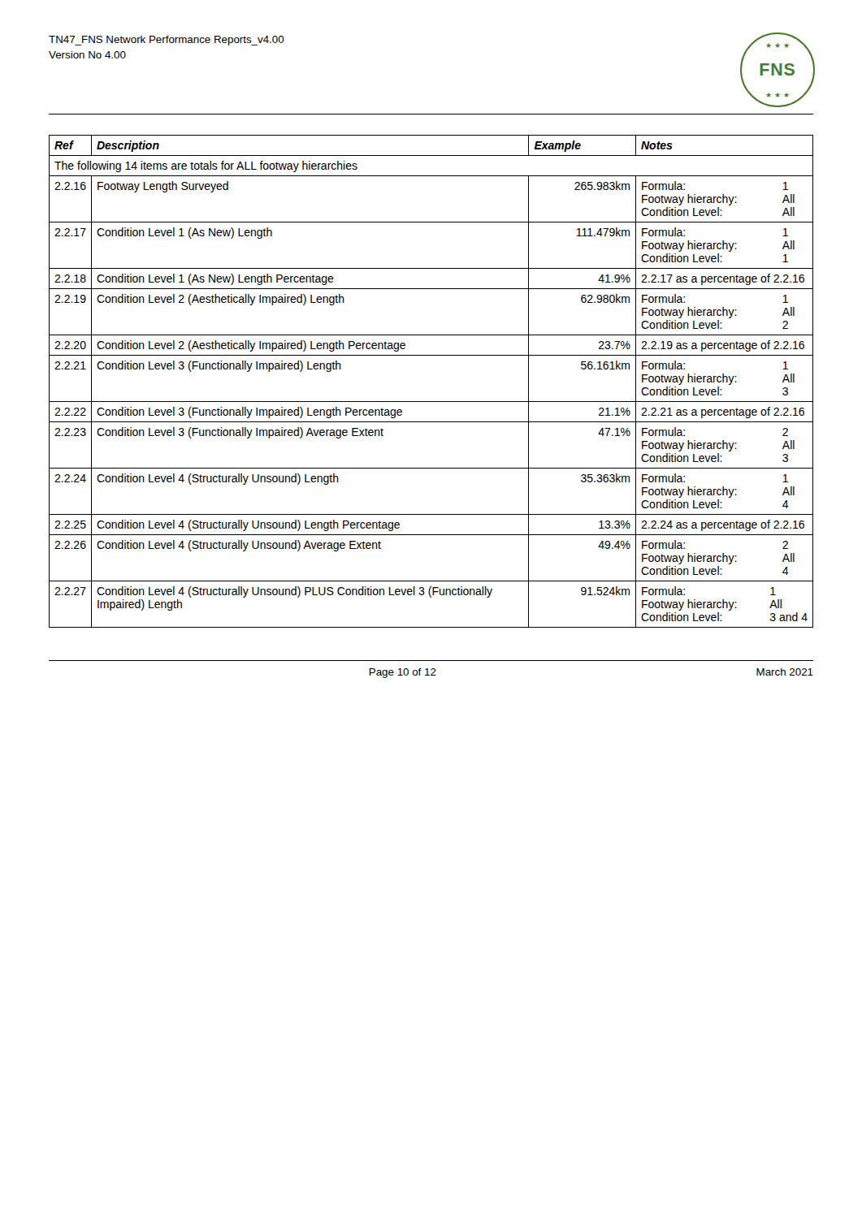TN47_FNS Network Performance Reports_v4.00
Version No 4.00
★ ★ ★
FNS
★ ★ ★
| Ref | Description | Example | Notes |
| --- | --- | --- | --- |
| The following 14 items are totals for ALL footway hierarchies |
| 2.2.16 | Footway Length Surveyed | 265.983km | Formula: 1 Footway hierarchy: All Condition Level: All |
| 2.2.17 | Condition Level 1 (As New) Length | 111.479km | Formula: 1 Footway hierarchy: All Condition Level: 1 |
| 2.2.18 | Condition Level 1 (As New) Length Percentage | 41.9% | 2.2.17 as a percentage of 2.2.16 |
| 2.2.19 | Condition Level 2 (Aesthetically Impaired) Length | 62.980km | Formula: 1 Footway hierarchy: All Condition Level: 2 |
| 2.2.20 | Condition Level 2 (Aesthetically Impaired) Length Percentage | 23.7% | 2.2.19 as a percentage of 2.2.16 |
| 2.2.21 | Condition Level 3 (Functionally Impaired) Length | 56.161km | Formula: 1 Footway hierarchy: All Condition Level: 3 |
| 2.2.22 | Condition Level 3 (Functionally Impaired) Length Percentage | 21.1% | 2.2.21 as a percentage of 2.2.16 |
| 2.2.23 | Condition Level 3 (Functionally Impaired) Average Extent | 47.1% | Formula: 2 Footway hierarchy: All Condition Level: 3 |
| 2.2.24 | Condition Level 4 (Structurally Unsound) Length | 35.363km | Formula: 1 Footway hierarchy: All Condition Level: 4 |
| 2.2.25 | Condition Level 4 (Structurally Unsound) Length Percentage | 13.3% | 2.2.24 as a percentage of 2.2.16 |
| 2.2.26 | Condition Level 4 (Structurally Unsound) Average Extent | 49.4% | Formula: 2 Footway hierarchy: All Condition Level: 4 |
| 2.2.27 | Condition Level 4 (Structurally Unsound) PLUS Condition Level 3 (Functionally Impaired) Length | 91.524km | Formula: 1 Footway hierarchy: All Condition Level: 3 and 4 |
Page 10 of 12 March 2021